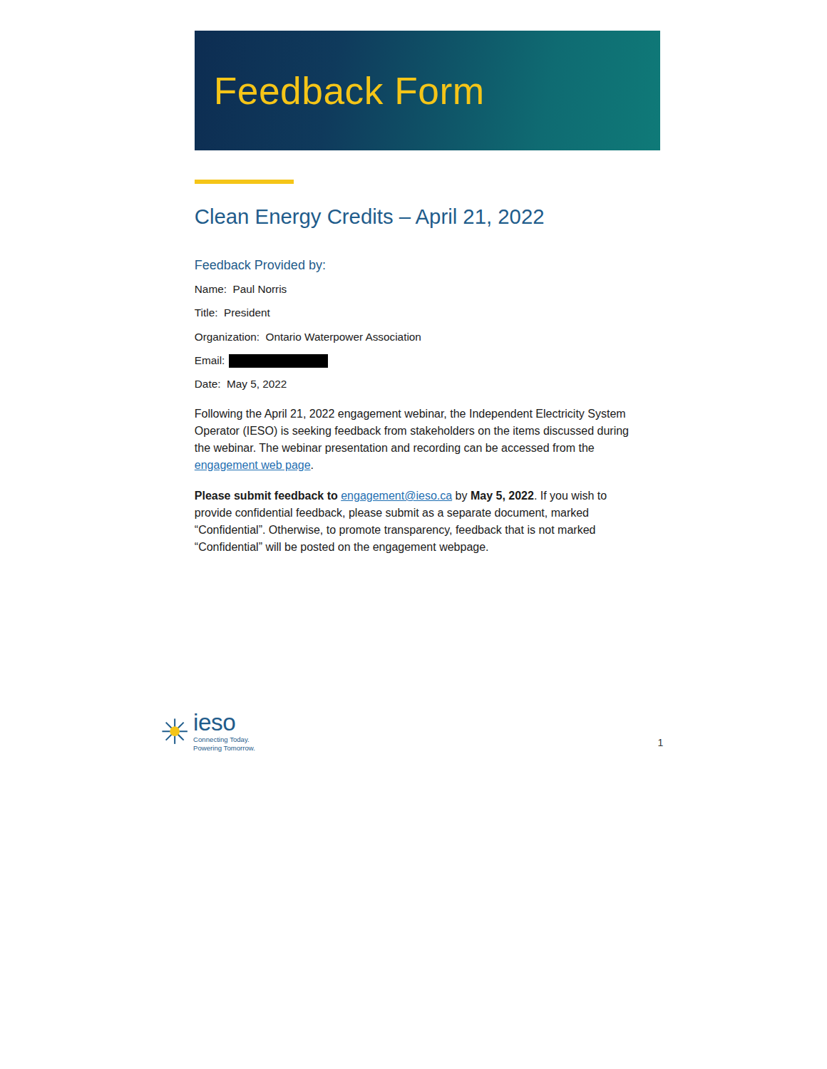Feedback Form
Clean Energy Credits – April 21, 2022
Feedback Provided by:
Name: Paul Norris
Title: President
Organization: Ontario Waterpower Association
Email:
Date: May 5, 2022
Following the April 21, 2022 engagement webinar, the Independent Electricity System Operator (IESO) is seeking feedback from stakeholders on the items discussed during the webinar. The webinar presentation and recording can be accessed from the engagement web page.
Please submit feedback to engagement@ieso.ca by May 5, 2022. If you wish to provide confidential feedback, please submit as a separate document, marked “Confidential”. Otherwise, to promote transparency, feedback that is not marked “Confidential” will be posted on the engagement webpage.
ieso
Connecting Today.
Powering Tomorrow.
1